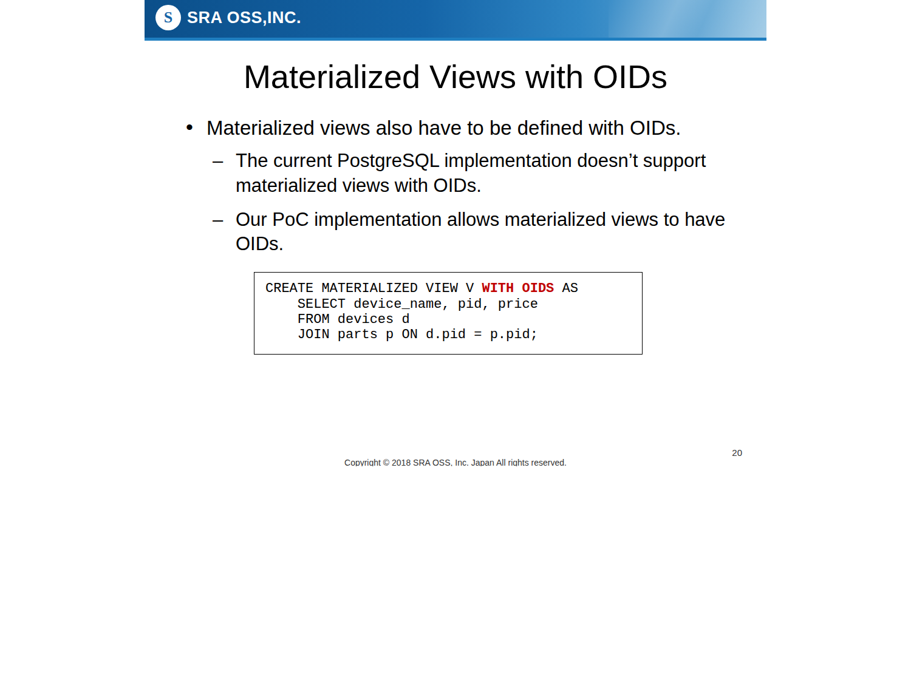S
SRA OSS,INC.
Materialized Views with OIDs
Materialized views also have to be defined with OIDs.
The current PostgreSQL implementation doesn’t support materialized views with OIDs.
Our PoC implementation allows materialized views to have OIDs.
CREATE MATERIALIZED VIEW V WITH OIDS AS
    SELECT device_name, pid, price
    FROM devices d
    JOIN parts p ON d.pid = p.pid;
Copyright © 2018 SRA OSS, Inc. Japan All rights reserved.
20